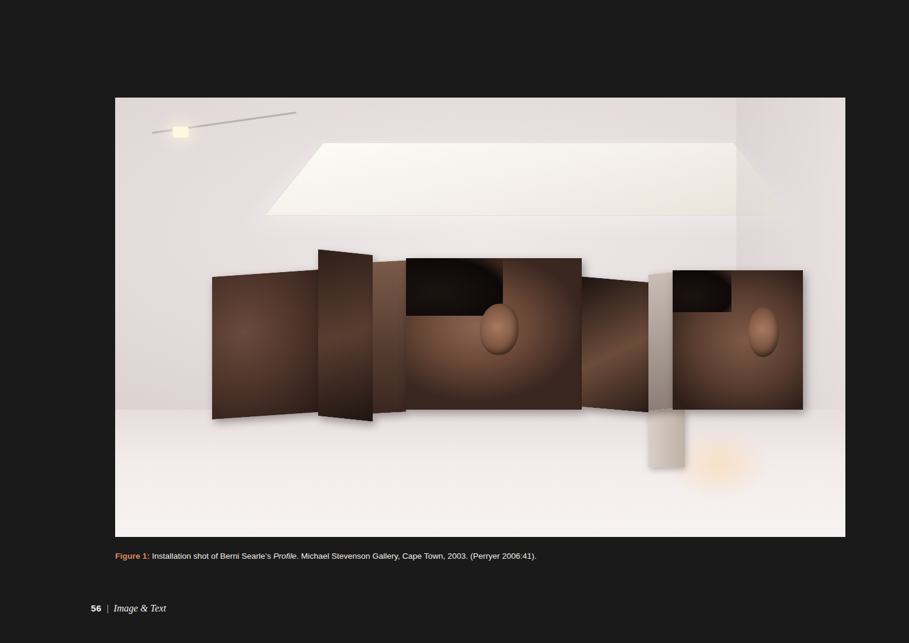Figure 1: Installation shot of Berni Searle’s Profile. Michael Stevenson Gallery, Cape Town, 2003. (Perryer 2006:41).
56|Image & Text